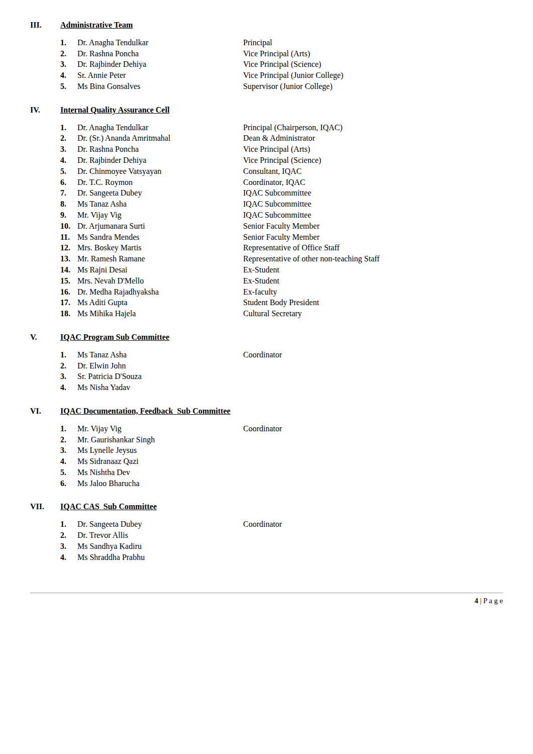III. Administrative Team
1. Dr. Anagha Tendulkar Principal
2. Dr. Rashna Poncha Vice Principal (Arts)
3. Dr. Rajbinder Dehiya Vice Principal (Science)
4. Sr. Annie Peter Vice Principal (Junior College)
5. Ms Bina Gonsalves Supervisor (Junior College)
IV. Internal Quality Assurance Cell
1. Dr. Anagha Tendulkar Principal (Chairperson, IQAC)
2. Dr. (Sr.) Ananda Amritmahal Dean & Administrator
3. Dr. Rashna Poncha Vice Principal (Arts)
4. Dr. Rajbinder Dehiya Vice Principal (Science)
5. Dr. Chinmoyee Vatsyayan Consultant, IQAC
6. Dr. T.C. Roymon Coordinator, IQAC
7. Dr. Sangeeta Dubey IQAC Subcommittee
8. Ms Tanaz Asha IQAC Subcommittee
9. Mr. Vijay Vig IQAC Subcommittee
10. Dr. Arjumanara Surti Senior Faculty Member
11. Ms Sandra Mendes Senior Faculty Member
12. Mrs. Boskey Martis Representative of Office Staff
13. Mr. Ramesh Ramane Representative of other non-teaching Staff
14. Ms Rajni Desai Ex-Student
15. Mrs. Nevah D'Mello Ex-Student
16. Dr. Medha Rajadhyaksha Ex-faculty
17. Ms Aditi Gupta Student Body President
18. Ms Mihika Hajela Cultural Secretary
V. IQAC Program Sub Committee
1. Ms Tanaz Asha Coordinator
2. Dr. Elwin John
3. Sr. Patricia D'Souza
4. Ms Nisha Yadav
VI. IQAC Documentation, Feedback Sub Committee
1. Mr. Vijay Vig Coordinator
2. Mr. Gaurishankar Singh
3. Ms Lynelle Jeysus
4. Ms Sidranaaz Qazi
5. Ms Nishtha Dev
6. Ms Jaloo Bharucha
VII. IQAC CAS Sub Committee
1. Dr. Sangeeta Dubey Coordinator
2. Dr. Trevor Allis
3. Ms Sandhya Kadiru
4. Ms Shraddha Prabhu
4 | P a g e